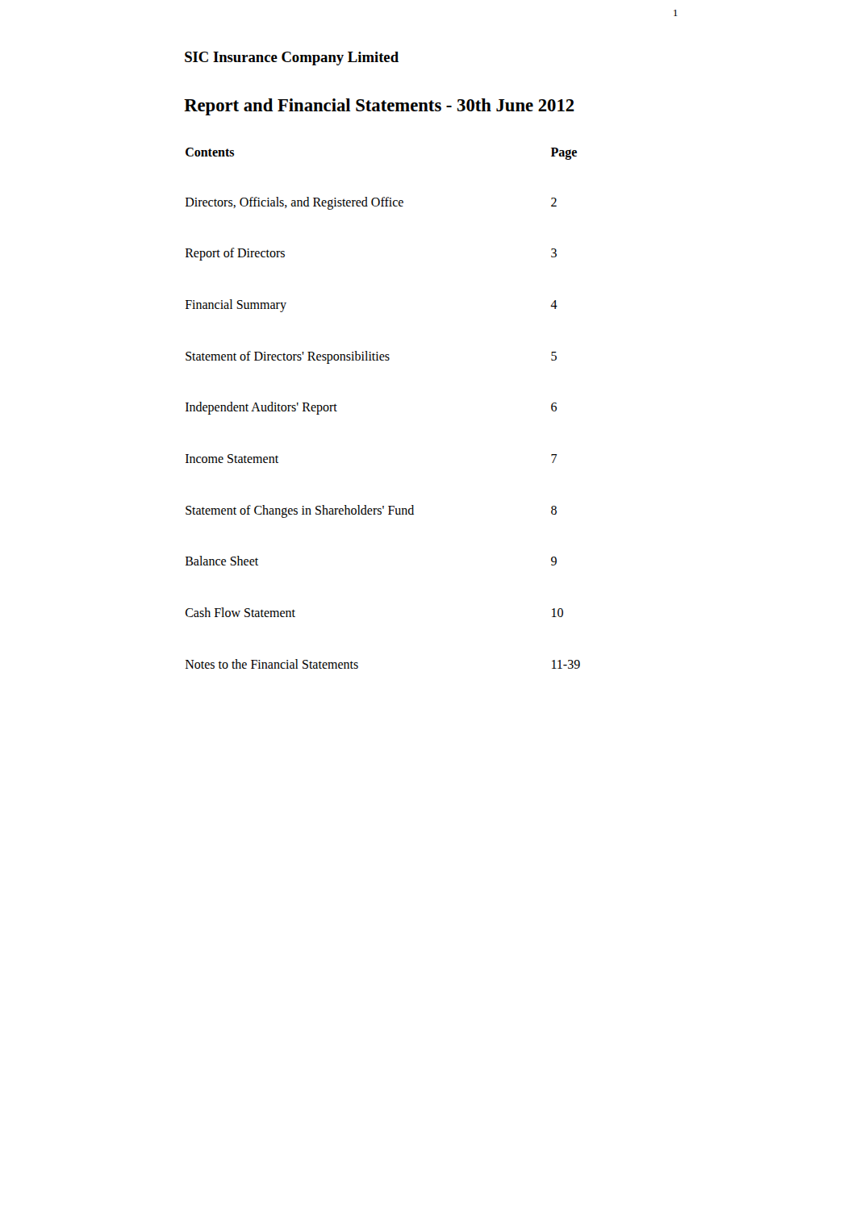1
SIC Insurance Company Limited
Report and Financial Statements - 30th June 2012
| Contents | Page |
| --- | --- |
| Directors, Officials, and Registered Office | 2 |
| Report of Directors | 3 |
| Financial Summary | 4 |
| Statement of Directors' Responsibilities | 5 |
| Independent Auditors' Report | 6 |
| Income Statement | 7 |
| Statement of Changes in Shareholders' Fund | 8 |
| Balance Sheet | 9 |
| Cash Flow Statement | 10 |
| Notes to the Financial Statements | 11-39 |